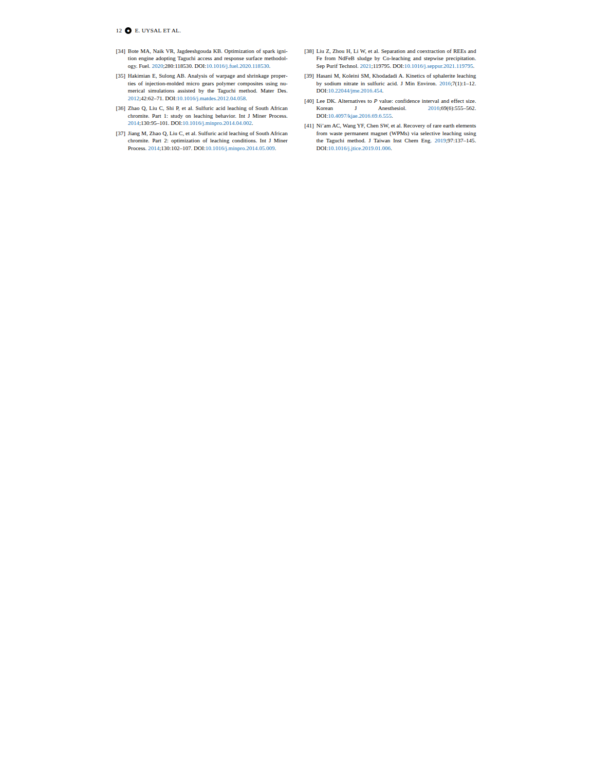12 ● E. UYSAL ET AL.
[34] Bote MA, Naik VR, Jagdeeshgouda KB. Optimization of spark ignition engine adopting Taguchi access and response surface methodology. Fuel. 2020;280:118530. DOI:10.1016/j.fuel.2020.118530.
[35] Hakimian E, Sulong AB. Analysis of warpage and shrinkage properties of injection-molded micro gears polymer composites using numerical simulations assisted by the Taguchi method. Mater Des. 2012;42:62–71. DOI:10.1016/j.matdes.2012.04.058.
[36] Zhao Q, Liu C, Shi P, et al. Sulfuric acid leaching of South African chromite. Part 1: study on leaching behavior. Int J Miner Process. 2014;130:95–101. DOI:10.1016/j.minpro.2014.04.002.
[37] Jiang M, Zhao Q, Liu C, et al. Sulfuric acid leaching of South African chromite. Part 2: optimization of leaching conditions. Int J Miner Process. 2014;130:102–107. DOI:10.1016/j.minpro.2014.05.009.
[38] Liu Z, Zhou H, Li W, et al. Separation and coextraction of REEs and Fe from NdFeB sludge by Co-leaching and stepwise precipitation. Sep Purif Technol. 2021;119795. DOI:10.1016/j.seppur.2021.119795.
[39] Hasani M, Koleini SM, Khodadadi A. Kinetics of sphalerite leaching by sodium nitrate in sulfuric acid. J Min Environ. 2016;7(1):1–12. DOI:10.22044/jme.2016.454.
[40] Lee DK. Alternatives to P value: confidence interval and effect size. Korean J Anesthesiol. 2016;69(6):555–562. DOI:10.4097/kjae.2016.69.6.555.
[41] Ni’am AC, Wang YF, Chen SW, et al. Recovery of rare earth elements from waste permanent magnet (WPMs) via selective leaching using the Taguchi method. J Taiwan Inst Chem Eng. 2019;97:137–145. DOI:10.1016/j.jtice.2019.01.006.